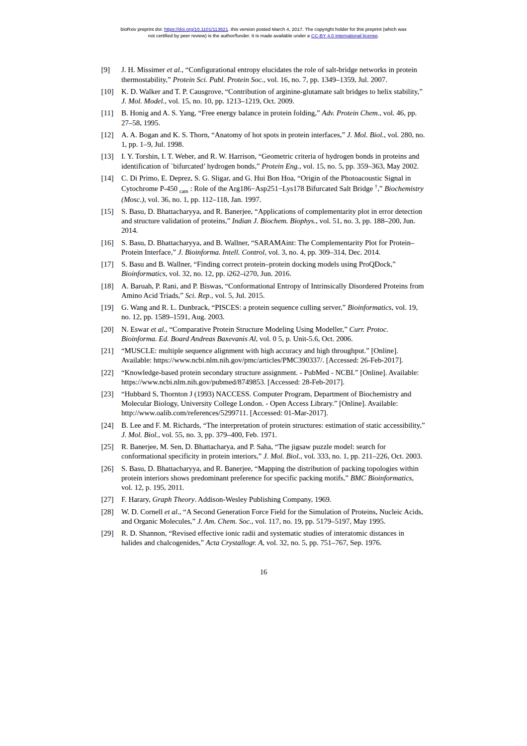bioRxiv preprint doi: https://doi.org/10.1101/113621. this version posted March 4, 2017. The copyright holder for this preprint (which was not certified by peer review) is the author/funder. It is made available under a CC-BY 4.0 International license.
[9] J. H. Missimer et al., “Configurational entropy elucidates the role of salt-bridge networks in protein thermostability,” Protein Sci. Publ. Protein Soc., vol. 16, no. 7, pp. 1349–1359, Jul. 2007.
[10] K. D. Walker and T. P. Causgrove, “Contribution of arginine-glutamate salt bridges to helix stability,” J. Mol. Model., vol. 15, no. 10, pp. 1213–1219, Oct. 2009.
[11] B. Honig and A. S. Yang, “Free energy balance in protein folding,” Adv. Protein Chem., vol. 46, pp. 27–58, 1995.
[12] A. A. Bogan and K. S. Thorn, “Anatomy of hot spots in protein interfaces,” J. Mol. Biol., vol. 280, no. 1, pp. 1–9, Jul. 1998.
[13] I. Y. Torshin, I. T. Weber, and R. W. Harrison, “Geometric criteria of hydrogen bonds in proteins and identification of `bifurcated’ hydrogen bonds,” Protein Eng., vol. 15, no. 5, pp. 359–363, May 2002.
[14] C. Di Primo, E. Deprez, S. G. Sligar, and G. Hui Bon Hoa, “Origin of the Photoacoustic Signal in Cytochrome P-450 cam : Role of the Arg186−Asp251−Lys178 Bifurcated Salt Bridge †,” Biochemistry (Mosc.), vol. 36, no. 1, pp. 112–118, Jan. 1997.
[15] S. Basu, D. Bhattacharyya, and R. Banerjee, “Applications of complementarity plot in error detection and structure validation of proteins,” Indian J. Biochem. Biophys., vol. 51, no. 3, pp. 188–200, Jun. 2014.
[16] S. Basu, D. Bhattacharyya, and B. Wallner, “SARAMAint: The Complementarity Plot for Protein–Protein Interface,” J. Bioinforma. Intell. Control, vol. 3, no. 4, pp. 309–314, Dec. 2014.
[17] S. Basu and B. Wallner, “Finding correct protein–protein docking models using ProQDock,” Bioinformatics, vol. 32, no. 12, pp. i262–i270, Jun. 2016.
[18] A. Baruah, P. Rani, and P. Biswas, “Conformational Entropy of Intrinsically Disordered Proteins from Amino Acid Triads,” Sci. Rep., vol. 5, Jul. 2015.
[19] G. Wang and R. L. Dunbrack, “PISCES: a protein sequence culling server,” Bioinformatics, vol. 19, no. 12, pp. 1589–1591, Aug. 2003.
[20] N. Eswar et al., “Comparative Protein Structure Modeling Using Modeller,” Curr. Protoc. Bioinforma. Ed. Board Andreas Baxevanis Al, vol. 0 5, p. Unit-5.6, Oct. 2006.
[21]“MUSCLE: multiple sequence alignment with high accuracy and high throughput.” [Online]. Available: https://www.ncbi.nlm.nih.gov/pmc/articles/PMC390337/. [Accessed: 26-Feb-2017].
[22]“Knowledge-based protein secondary structure assignment. - PubMed - NCBI.” [Online]. Available: https://www.ncbi.nlm.nih.gov/pubmed/8749853. [Accessed: 28-Feb-2017].
[23]“Hubbard S, Thornton J (1993) NACCESS. Computer Program, Department of Biochemistry and Molecular Biology, University College London. - Open Access Library.” [Online]. Available: http://www.oalib.com/references/5299711. [Accessed: 01-Mar-2017].
[24] B. Lee and F. M. Richards, “The interpretation of protein structures: estimation of static accessibility,” J. Mol. Biol., vol. 55, no. 3, pp. 379–400, Feb. 1971.
[25] R. Banerjee, M. Sen, D. Bhattacharya, and P. Saha, “The jigsaw puzzle model: search for conformational specificity in protein interiors,” J. Mol. Biol., vol. 333, no. 1, pp. 211–226, Oct. 2003.
[26] S. Basu, D. Bhattacharyya, and R. Banerjee, “Mapping the distribution of packing topologies within protein interiors shows predominant preference for specific packing motifs,” BMC Bioinformatics, vol. 12, p. 195, 2011.
[27] F. Harary, Graph Theory. Addison-Wesley Publishing Company, 1969.
[28] W. D. Cornell et al., “A Second Generation Force Field for the Simulation of Proteins, Nucleic Acids, and Organic Molecules,” J. Am. Chem. Soc., vol. 117, no. 19, pp. 5179–5197, May 1995.
[29] R. D. Shannon, “Revised effective ionic radii and systematic studies of interatomic distances in halides and chalcogenides,” Acta Crystallogr. A, vol. 32, no. 5, pp. 751–767, Sep. 1976.
16